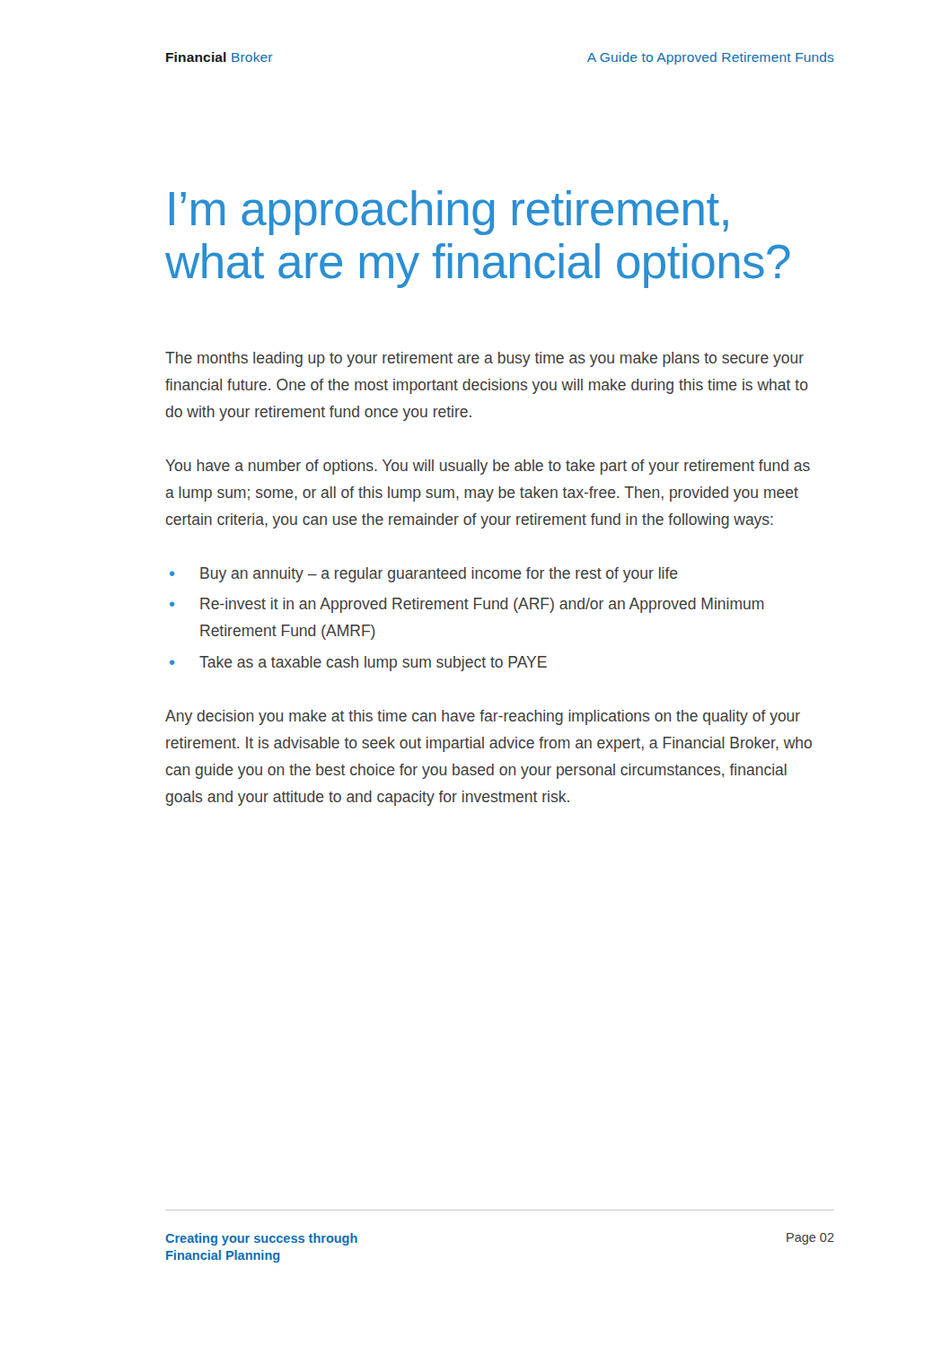Financial Broker
A Guide to Approved Retirement Funds
I’m approaching retirement, what are my financial options?
The months leading up to your retirement are a busy time as you make plans to secure your financial future. One of the most important decisions you will make during this time is what to do with your retirement fund once you retire.
You have a number of options. You will usually be able to take part of your retirement fund as a lump sum; some, or all of this lump sum, may be taken tax-free. Then, provided you meet certain criteria, you can use the remainder of your retirement fund in the following ways:
Buy an annuity – a regular guaranteed income for the rest of your life
Re-invest it in an Approved Retirement Fund (ARF) and/or an Approved Minimum Retirement Fund (AMRF)
Take as a taxable cash lump sum subject to PAYE
Any decision you make at this time can have far-reaching implications on the quality of your retirement. It is advisable to seek out impartial advice from an expert, a Financial Broker, who can guide you on the best choice for you based on your personal circumstances, financial goals and your attitude to and capacity for investment risk.
Creating your success through
Financial Planning
Page 02